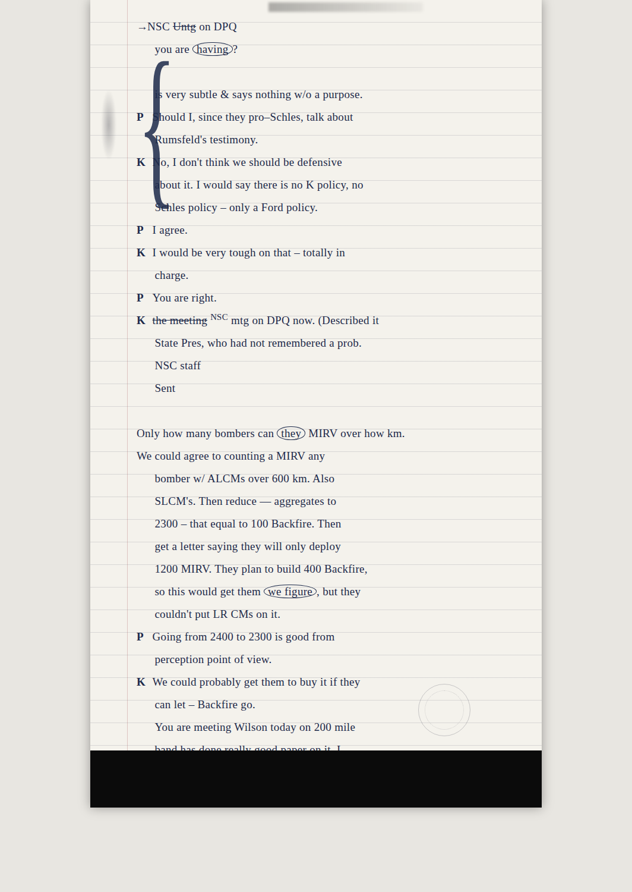{
→NSC Untg on DPQ you are having? is very subtle & says nothing w/o a purpose. PShould I, since they pro–Schles, talk about Rumsfeld's testimony. KNo, I don't think we should be defensive about it. I would say there is no K policy, no Schles policy – only a Ford policy. PI agree. KI would be very tough on that – totally in charge. PYou are right. Kthe meeting NSC mtg on DPQ now. (Described it State Pres, who had not remembered a prob. NSC staff Sent Only how many bombers can they MIRV over how km. We could agree to counting a MIRV any bomber w/ ALCMs over 600 km. Also SLCM's. Then reduce — aggregates to 2300 – that equal to 100 Backfire. Then get a letter saying they will only deploy 1200 MIRV. They plan to build 400 Backfire, so this would get them we figure, but they couldn't put LR CMs on it. PGoing from 2400 to 2300 is good from perception point of view. KWe could probably get them to buy it if they can let – Backfire go. You are meeting Wilson today on 200 mile band has done really good paper on it. I know even have a tough political part.